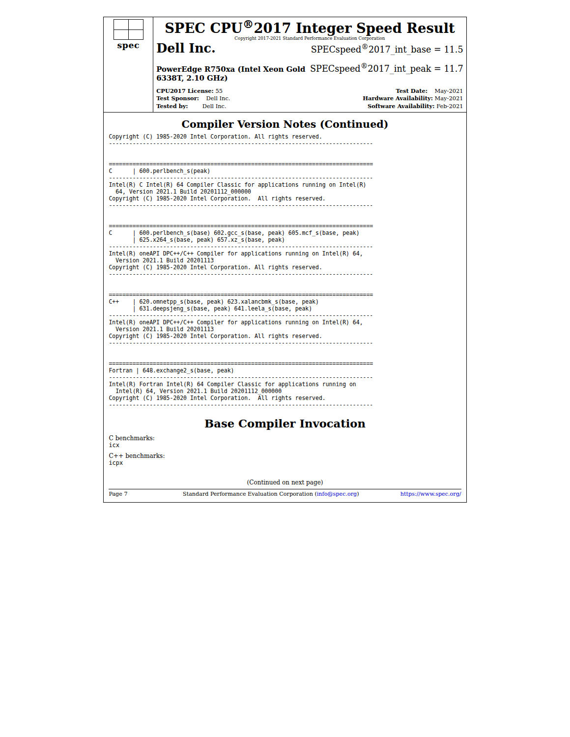spec
SPEC CPU®2017 Integer Speed Result
Copyright 2017-2021 Standard Performance Evaluation Corporation
Dell Inc.
SPECspeed®2017_int_base = 11.5
PowerEdge R750xa (Intel Xeon Gold 6338T, 2.10 GHz)
SPECspeed®2017_int_peak = 11.7
CPU2017 License: 55
Test Sponsor: Dell Inc.
Tested by: Dell Inc.
Test Date: May-2021
Hardware Availability: May-2021
Software Availability: Feb-2021
Compiler Version Notes (Continued)
Copyright (C) 1985-2020 Intel Corporation. All rights reserved.
------------------------------------------------------------------------------


==============================================================================
C      | 600.perlbench_s(peak)
------------------------------------------------------------------------------
Intel(R) C Intel(R) 64 Compiler Classic for applications running on Intel(R)
  64, Version 2021.1 Build 20201112_000000
Copyright (C) 1985-2020 Intel Corporation.  All rights reserved.
------------------------------------------------------------------------------


==============================================================================
C      | 600.perlbench_s(base) 602.gcc_s(base, peak) 605.mcf_s(base, peak)
       | 625.x264_s(base, peak) 657.xz_s(base, peak)
------------------------------------------------------------------------------
Intel(R) oneAPI DPC++/C++ Compiler for applications running on Intel(R) 64,
  Version 2021.1 Build 20201113
Copyright (C) 1985-2020 Intel Corporation. All rights reserved.
------------------------------------------------------------------------------


==============================================================================
C++    | 620.omnetpp_s(base, peak) 623.xalancbmk_s(base, peak)
       | 631.deepsjeng_s(base, peak) 641.leela_s(base, peak)
------------------------------------------------------------------------------
Intel(R) oneAPI DPC++/C++ Compiler for applications running on Intel(R) 64,
  Version 2021.1 Build 20201113
Copyright (C) 1985-2020 Intel Corporation. All rights reserved.
------------------------------------------------------------------------------


==============================================================================
Fortran | 648.exchange2_s(base, peak)
------------------------------------------------------------------------------
Intel(R) Fortran Intel(R) 64 Compiler Classic for applications running on
  Intel(R) 64, Version 2021.1 Build 20201112_000000
Copyright (C) 1985-2020 Intel Corporation.  All rights reserved.
------------------------------------------------------------------------------
Base Compiler Invocation
C benchmarks:
icx
C++ benchmarks:
icpx
(Continued on next page)
Page 7
Standard Performance Evaluation Corporation (info@spec.org)
https://www.spec.org/